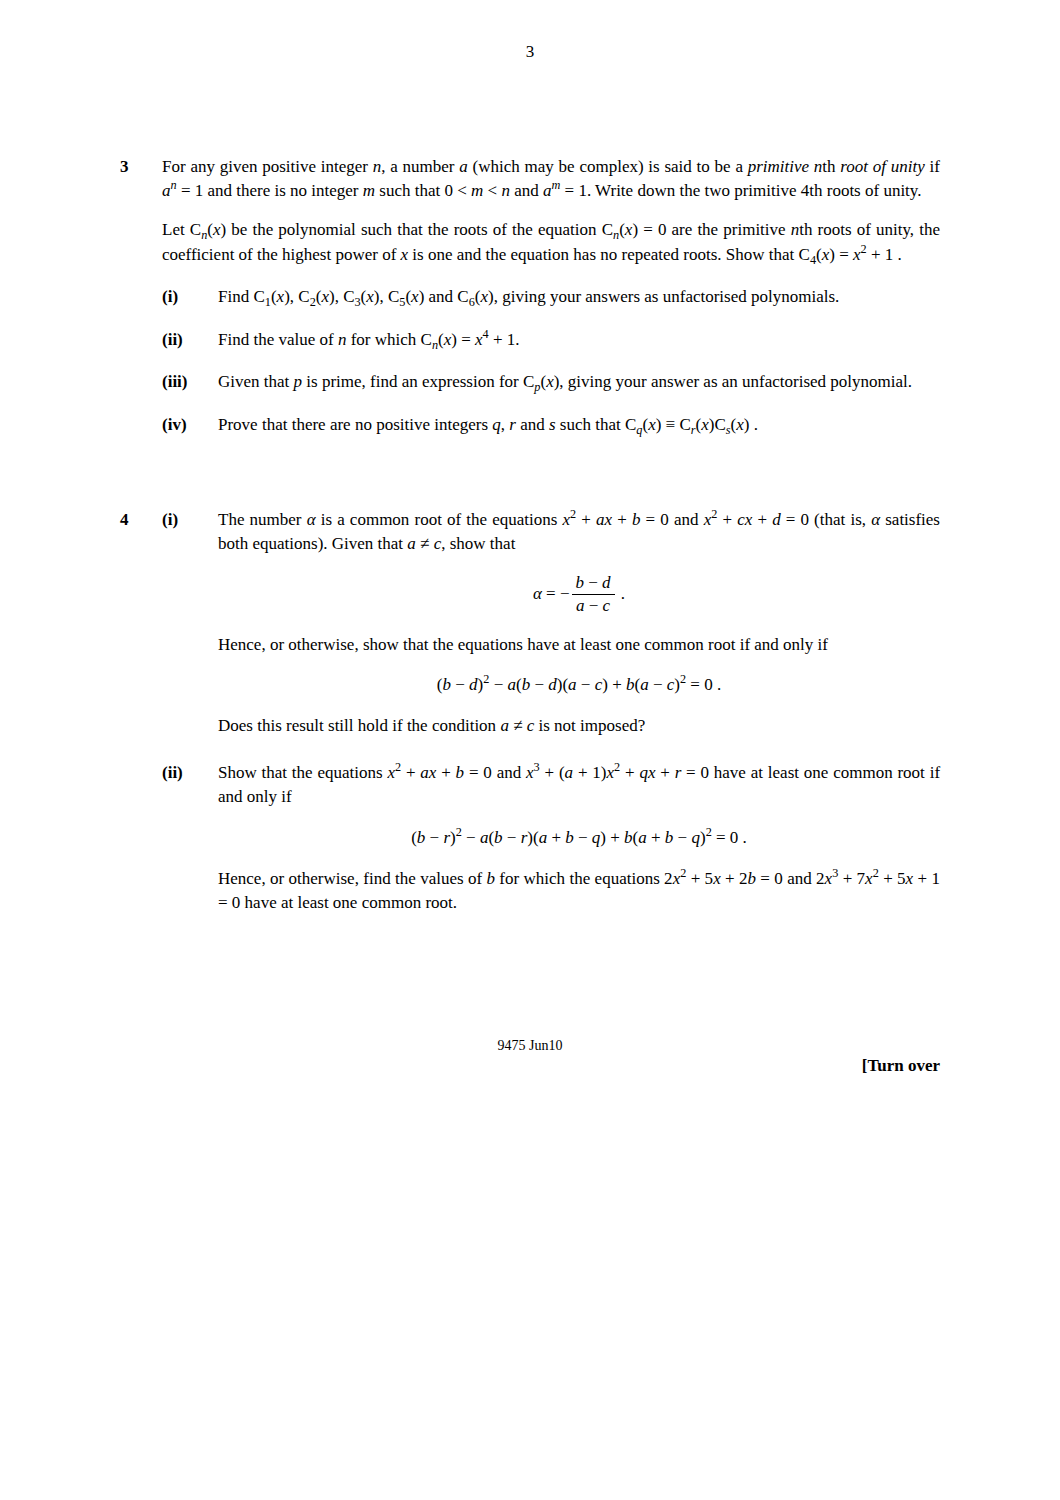3
3
For any given positive integer n, a number a (which may be complex) is said to be a primitive nth root of unity if an = 1 and there is no integer m such that 0 < m < n and am = 1. Write down the two primitive 4th roots of unity.
Let Cn(x) be the polynomial such that the roots of the equation Cn(x) = 0 are the primitive nth roots of unity, the coefficient of the highest power of x is one and the equation has no repeated roots. Show that C4(x) = x2 + 1 .
(i)
Find C1(x), C2(x), C3(x), C5(x) and C6(x), giving your answers as unfactorised polynomials.
(ii)
Find the value of n for which Cn(x) = x4 + 1.
(iii)
Given that p is prime, find an expression for Cp(x), giving your answer as an unfactorised polynomial.
(iv)
Prove that there are no positive integers q, r and s such that Cq(x) ≡ Cr(x)Cs(x) .
4
(i)
The number α is a common root of the equations x2 + ax + b = 0 and x2 + cx + d = 0 (that is, α satisfies both equations). Given that a ≠ c, show that
α = −b − d a − c .
Hence, or otherwise, show that the equations have at least one common root if and only if
(b − d)2 − a(b − d)(a − c) + b(a − c)2 = 0 .
Does this result still hold if the condition a ≠ c is not imposed?
(ii)
Show that the equations x2 + ax + b = 0 and x3 + (a + 1)x2 + qx + r = 0 have at least one common root if and only if
(b − r)2 − a(b − r)(a + b − q) + b(a + b − q)2 = 0 .
Hence, or otherwise, find the values of b for which the equations 2x2 + 5x + 2b = 0 and 2x3 + 7x2 + 5x + 1 = 0 have at least one common root.
9475 Jun10
[Turn over